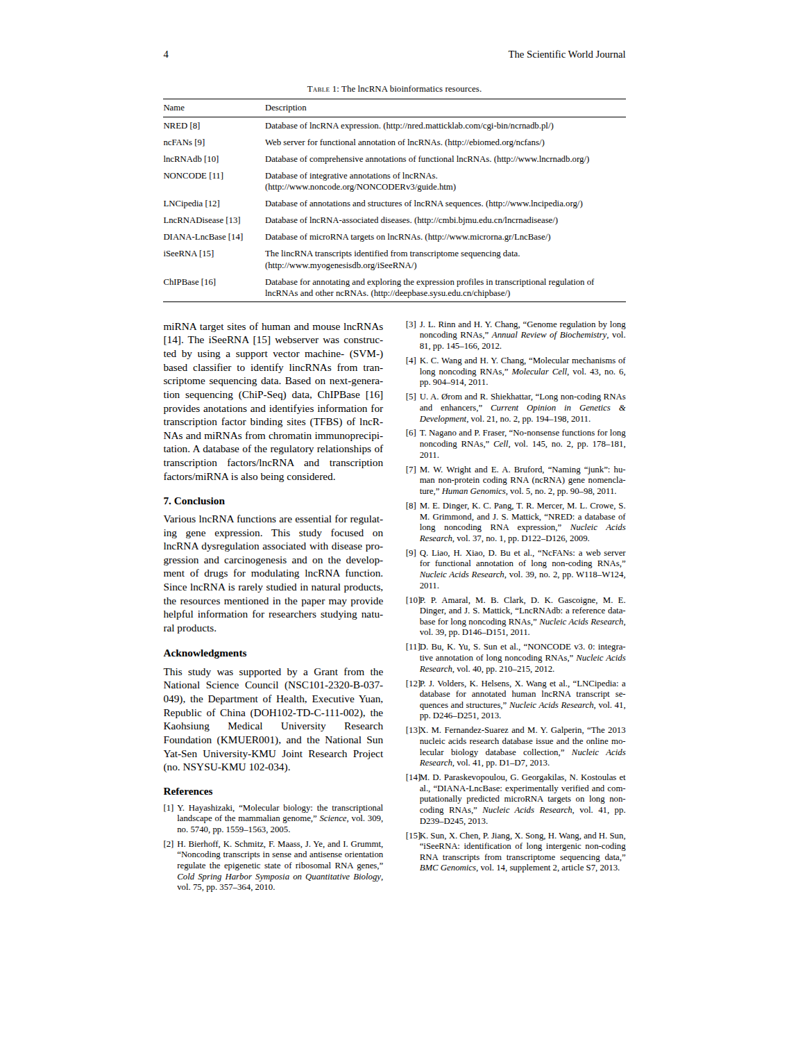4
The Scientific World Journal
Table 1: The lncRNA bioinformatics resources.
| Name | Description |
| --- | --- |
| NRED [8] | Database of lncRNA expression. ( http://nred.matticklab.com/cgi-bin/ncrnadb.pl/ ) |
| ncFANs [9] | Web server for functional annotation of lncRNAs. ( http://ebiomed.org/ncfans/ ) |
| lncRNAdb [10] | Database of comprehensive annotations of functional lncRNAs. ( http://www.lncrnadb.org/ ) |
| NONCODE [11] | Database of integrative annotations of lncRNAs. ( http://www.noncode.org/NONCODERv3/guide.htm ) |
| LNCipedia [12] | Database of annotations and structures of lncRNA sequences. ( http://www.lncipedia.org/ ) |
| LncRNADisease [13] | Database of lncRNA-associated diseases. ( http://cmbi.bjmu.edu.cn/lncrnadisease/ ) |
| DIANA-LncBase [14] | Database of microRNA targets on lncRNAs. ( http://www.microrna.gr/LncBase/ ) |
| iSeeRNA [15] | The lincRNA transcripts identified from transcriptome sequencing data. ( http://www.myogenesisdb.org/iSeeRNA/ ) |
| ChIPBase [16] | Database for annotating and exploring the expression profiles in transcriptional regulation of lncRNAs and other ncRNAs. ( http://deepbase.sysu.edu.cn/chipbase/ ) |
miRNA target sites of human and mouse lncRNAs [14]. The iSeeRNA [15] webserver was constructed by using a support vector machine- (SVM-) based classifier to identify lincRNAs from transcriptome sequencing data. Based on next-generation sequencing (ChiP-Seq) data, ChIPBase [16] provides anotations and identifyies information for transcription factor binding sites (TFBS) of lncRNAs and miRNAs from chromatin immunoprecipitation. A database of the regulatory relationships of transcription factors/lncRNA and transcription factors/miRNA is also being considered.
7. Conclusion
Various lncRNA functions are essential for regulating gene expression. This study focused on lncRNA dysregulation associated with disease progression and carcinogenesis and on the development of drugs for modulating lncRNA function. Since lncRNA is rarely studied in natural products, the resources mentioned in the paper may provide helpful information for researchers studying natural products.
Acknowledgments
This study was supported by a Grant from the National Science Council (NSC101-2320-B-037-049), the Department of Health, Executive Yuan, Republic of China (DOH102-TD-C-111-002), the Kaohsiung Medical University Research Foundation (KMUER001), and the National Sun Yat-Sen University-KMU Joint Research Project (no. NSYSU-KMU 102-034).
References
[1] Y. Hayashizaki, “Molecular biology: the transcriptional landscape of the mammalian genome,” Science, vol. 309, no. 5740, pp. 1559–1563, 2005.
[2] H. Bierhoff, K. Schmitz, F. Maass, J. Ye, and I. Grummt, “Noncoding transcripts in sense and antisense orientation regulate the epigenetic state of ribosomal RNA genes,” Cold Spring Harbor Symposia on Quantitative Biology, vol. 75, pp. 357–364, 2010.
[3] J. L. Rinn and H. Y. Chang, “Genome regulation by long noncoding RNAs,” Annual Review of Biochemistry, vol. 81, pp. 145–166, 2012.
[4] K. C. Wang and H. Y. Chang, “Molecular mechanisms of long noncoding RNAs,” Molecular Cell, vol. 43, no. 6, pp. 904–914, 2011.
[5] U. A. Ørom and R. Shiekhattar, “Long non-coding RNAs and enhancers,” Current Opinion in Genetics & Development, vol. 21, no. 2, pp. 194–198, 2011.
[6] T. Nagano and P. Fraser, “No-nonsense functions for long noncoding RNAs,” Cell, vol. 145, no. 2, pp. 178–181, 2011.
[7] M. W. Wright and E. A. Bruford, “Naming “junk”: human non-protein coding RNA (ncRNA) gene nomenclature,” Human Genomics, vol. 5, no. 2, pp. 90–98, 2011.
[8] M. E. Dinger, K. C. Pang, T. R. Mercer, M. L. Crowe, S. M. Grimmond, and J. S. Mattick, “NRED: a database of long noncoding RNA expression,” Nucleic Acids Research, vol. 37, no. 1, pp. D122–D126, 2009.
[9] Q. Liao, H. Xiao, D. Bu et al., “NcFANs: a web server for functional annotation of long non-coding RNAs,” Nucleic Acids Research, vol. 39, no. 2, pp. W118–W124, 2011.
[10] P. P. Amaral, M. B. Clark, D. K. Gascoigne, M. E. Dinger, and J. S. Mattick, “LncRNAdb: a reference database for long noncoding RNAs,” Nucleic Acids Research, vol. 39, pp. D146–D151, 2011.
[11] D. Bu, K. Yu, S. Sun et al., “NONCODE v3. 0: integrative annotation of long noncoding RNAs,” Nucleic Acids Research, vol. 40, pp. 210–215, 2012.
[12] P. J. Volders, K. Helsens, X. Wang et al., “LNCipedia: a database for annotated human lncRNA transcript sequences and structures,” Nucleic Acids Research, vol. 41, pp. D246–D251, 2013.
[13] X. M. Fernandez-Suarez and M. Y. Galperin, “The 2013 nucleic acids research database issue and the online molecular biology database collection,” Nucleic Acids Research, vol. 41, pp. D1–D7, 2013.
[14] M. D. Paraskevopoulou, G. Georgakilas, N. Kostoulas et al., “DIANA-LncBase: experimentally verified and computationally predicted microRNA targets on long non-coding RNAs,” Nucleic Acids Research, vol. 41, pp. D239–D245, 2013.
[15] K. Sun, X. Chen, P. Jiang, X. Song, H. Wang, and H. Sun, “iSeeRNA: identification of long intergenic non-coding RNA transcripts from transcriptome sequencing data,” BMC Genomics, vol. 14, supplement 2, article S7, 2013.